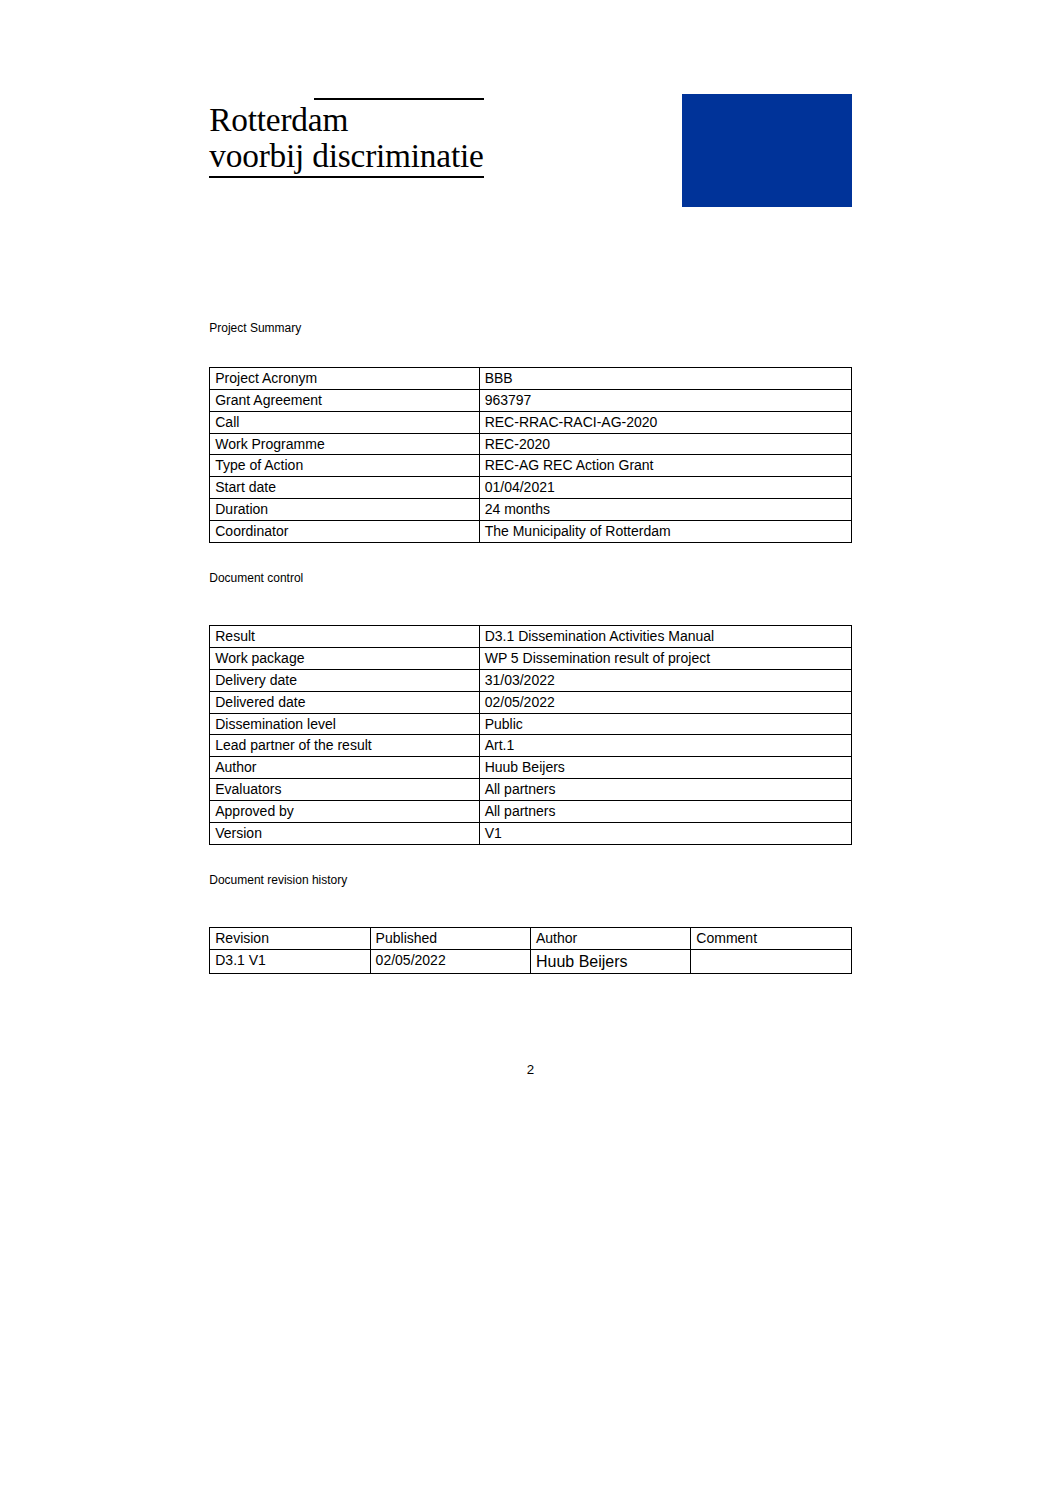Rotterdam
voorbij discriminatie
Project Summary
| Project Acronym | BBB |
| Grant Agreement | 963797 |
| Call | REC-RRAC-RACI-AG-2020 |
| Work Programme | REC-2020 |
| Type of Action | REC-AG REC Action Grant |
| Start date | 01/04/2021 |
| Duration | 24 months |
| Coordinator | The Municipality of Rotterdam |
Document control
| Result | D3.1 Dissemination Activities Manual |
| Work package | WP 5 Dissemination result of project |
| Delivery date | 31/03/2022 |
| Delivered date | 02/05/2022 |
| Dissemination level | Public |
| Lead partner of the result | Art.1 |
| Author | Huub Beijers |
| Evaluators | All partners |
| Approved by | All partners |
| Version | V1 |
Document revision history
| Revision | Published | Author | Comment |
| D3.1 V1 | 02/05/2022 | Huub Beijers | |
2